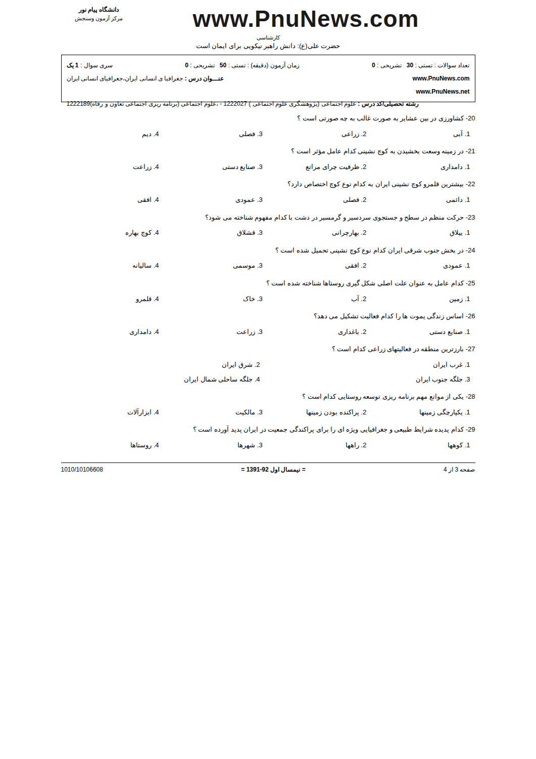www.PnuNews.com
دانشگاه پیام نور
مرکز آزمون وسنجش
کارشناسی حضرت علی(ع): دانش راهبر نیکویی برای ایمان است
تعداد سوالات : تستی : 30 تشریحی : 0
زمان آزمون (دقیقه) : تستی : 50 تشریحی : 0
سری سوال : 1 یک
www.PnuNews.com عنـــوان درس : جغرافیا ی انسانی ایران،جغرافیای انسانی ایران
www.PnuNews.net رشته تحصیلی/کد درس : علوم اجتماعی (پژوهشگری علوم اجتماعی ) 1222027 - ،علوم اجتماعی (برنامه ریزی اجتماعی تعاون و رفاه)1222189
20- کشاورزی در بین عشایر به صورت غالب به چه صورتی است ؟
1. آبی
2. زراعی
3. فصلی
4. دیم
21- در زمینه وسعت بخشیدن به کوچ نشینی کدام عامل مؤثر است ؟
1. دامداری
2. ظرفیت چرای مراتع
3. صنایع دستی
4. زراعت
22- بیشترین قلمرو کوچ نشینی ایران به کدام نوع کوچ اختصاص دارد؟
1. دائمی
2. فصلی
3. عمودی
4. افقی
23- حرکت منظم در سطح و جستجوی سردسیر و گرمسیر در دشت با کدام مفهوم شناخته می شود؟
1. ییلاق
2. بهارچرانی
3. قشلاق
4. کوچ بهاره
24- در بخش جنوب شرقی ایران کدام نوع کوچ نشینی تحمیل شده است ؟
1. عمودی
2. افقی
3. موسمی
4. سالیانه
25- کدام عامل به عنوان علت اصلی شکل گیری روستاها شناخته شده است ؟
1. زمین
2. آب
3. خاک
4. قلمرو
26- اساس زندگی یموت ها را کدام فعالیت تشکیل می دهد؟
1. صنایع دستی
2. باغداری
3. زراعت
4. دامداری
27- بارزترین منطقه در فعالیتهای زراعی کدام است ؟
1. غرب ایران
2. شرق ایران
3. جلگه جنوب ایران
4. جلگه ساحلی شمال ایران
28- یکی از موانع مهم برنامه ریزی توسعه روستایی کدام است ؟
1. یکپارچگی زمینها
2. پراکنده بودن زمینها
3. مالکیت
4. ابزارآلات
29- کدام پدیده شرایط طبیعی و جغرافیایی ویژه ای را برای پراکندگی جمعیت در ایران پدید آورده است ؟
1. کوهها
2. راهها
3. شهرها
4. روستاها
صفحه 3 از 4
= نیمسال اول 92-1391 =
1010/10106608